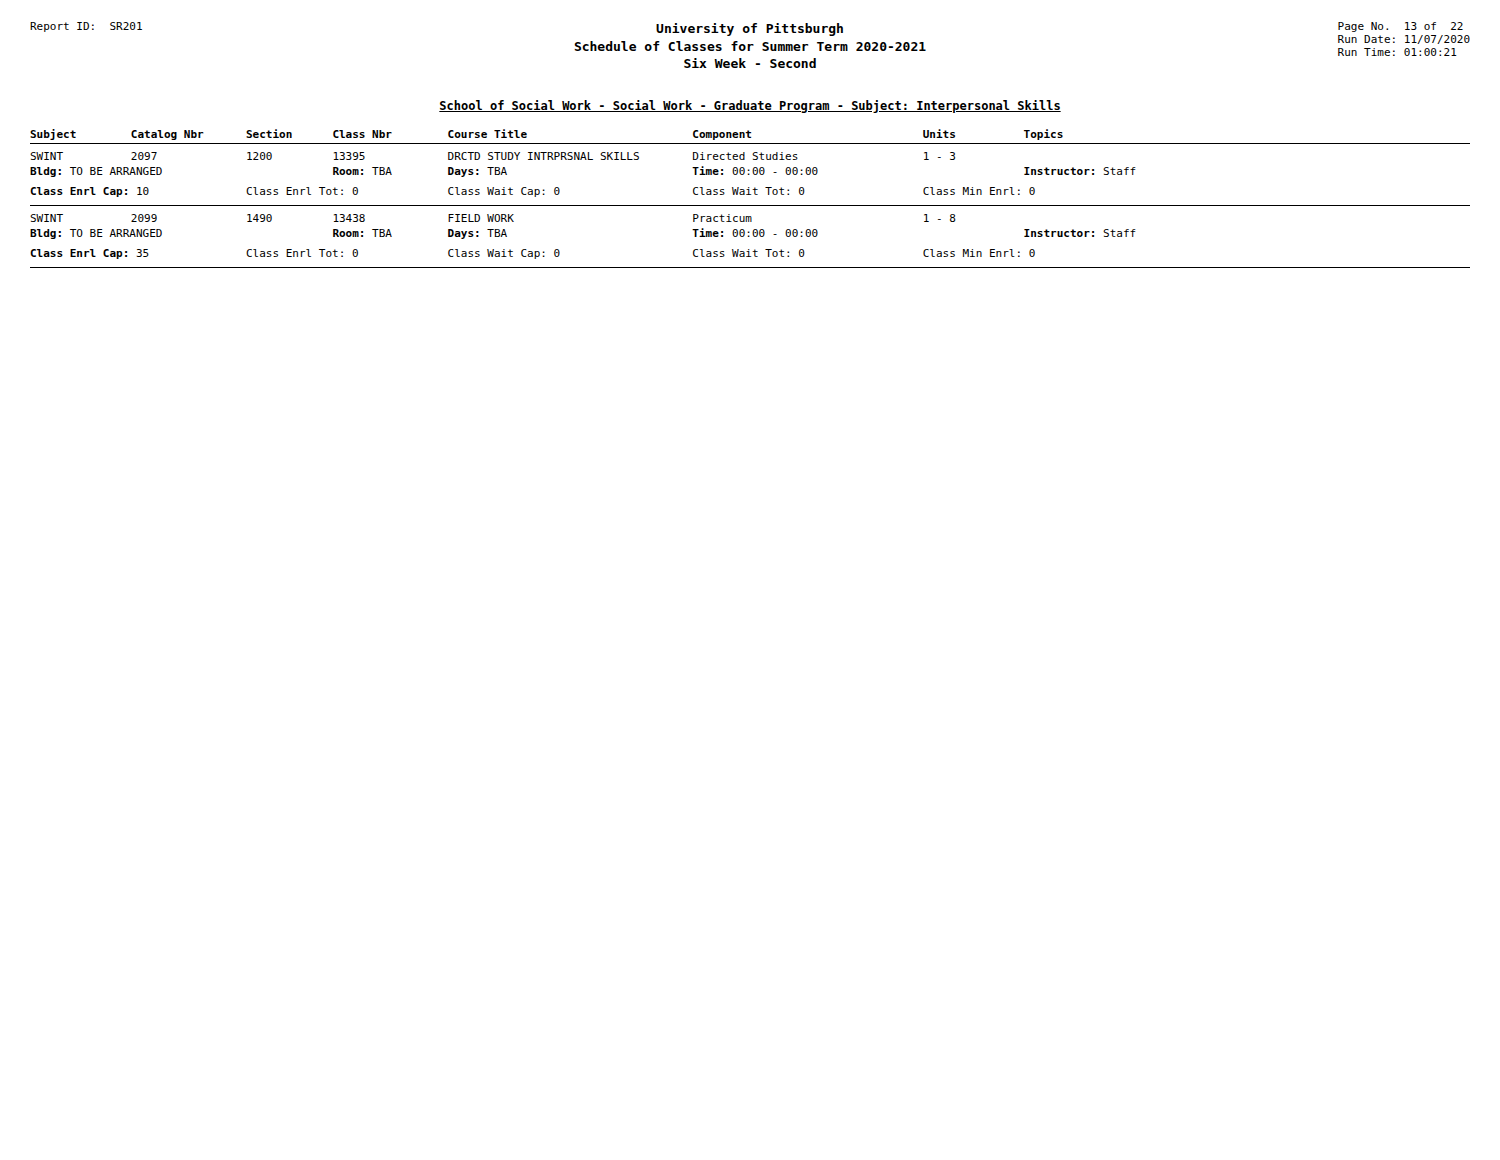Report ID: SR201
Page No. 13 of 22 Run Date: 11/07/2020 Run Time: 01:00:21
University of Pittsburgh
Schedule of Classes for Summer Term 2020-2021
Six Week - Second
School of Social Work - Social Work - Graduate Program - Subject: Interpersonal Skills
| Subject | Catalog Nbr | Section | Class Nbr | Course Title | Component | Units | Topics |
| --- | --- | --- | --- | --- | --- | --- | --- |
| SWINT | 2097 | 1200 | 13395 | DRCTD STUDY INTRPRSNAL SKILLS | Directed Studies | 1 - 3 | |
| Bldg: TO BE ARRANGED | Room: TBA | Days: TBA | Time: 00:00 - 00:00 | Instructor: Staff |
| Class Enrl Cap: 10 | Class Enrl Tot: 0 | Class Wait Cap: 0 | Class Wait Tot: 0 | Class Min Enrl: 0 |
| SWINT | 2099 | 1490 | 13438 | FIELD WORK | Practicum | 1 - 8 | |
| Bldg: TO BE ARRANGED | Room: TBA | Days: TBA | Time: 00:00 - 00:00 | Instructor: Staff |
| Class Enrl Cap: 35 | Class Enrl Tot: 0 | Class Wait Cap: 0 | Class Wait Tot: 0 | Class Min Enrl: 0 |